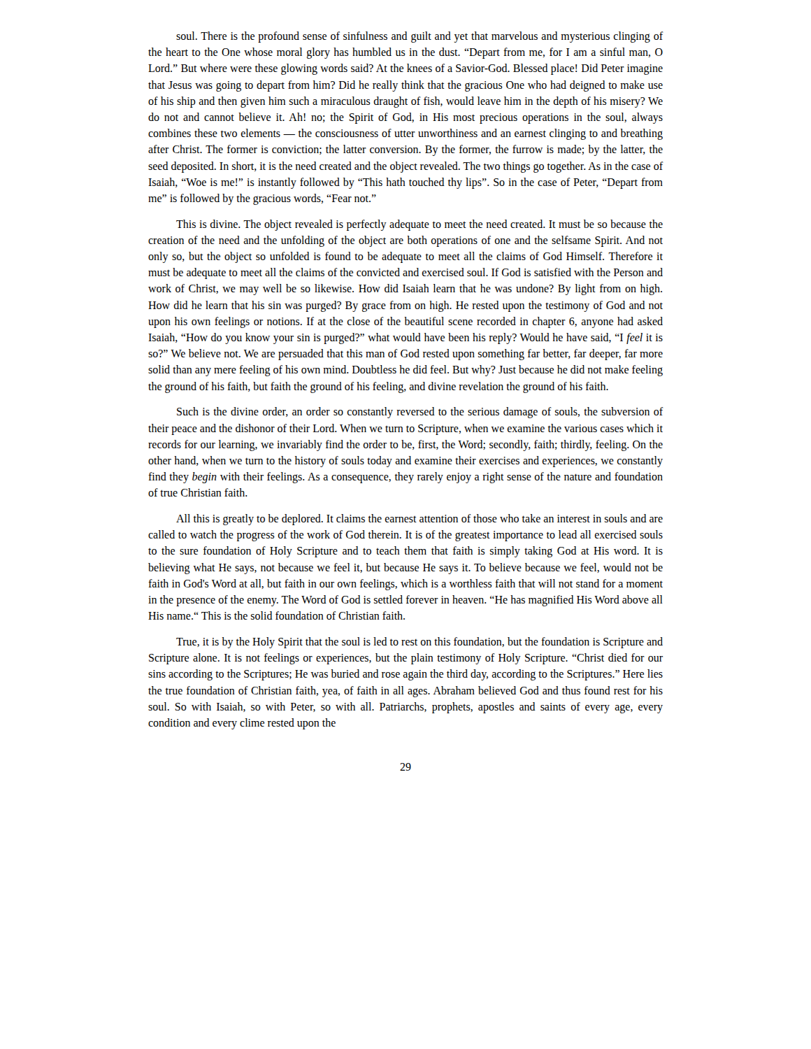soul. There is the profound sense of sinfulness and guilt and yet that marvelous and mysterious clinging of the heart to the One whose moral glory has humbled us in the dust. “Depart from me, for I am a sinful man, O Lord.” But where were these glowing words said? At the knees of a Savior-God. Blessed place! Did Peter imagine that Jesus was going to depart from him? Did he really think that the gracious One who had deigned to make use of his ship and then given him such a miraculous draught of fish, would leave him in the depth of his misery? We do not and cannot believe it. Ah! no; the Spirit of God, in His most precious operations in the soul, always combines these two elements — the consciousness of utter unworthiness and an earnest clinging to and breathing after Christ. The former is conviction; the latter conversion. By the former, the furrow is made; by the latter, the seed deposited. In short, it is the need created and the object revealed. The two things go together. As in the case of Isaiah, “Woe is me!” is instantly followed by “This hath touched thy lips”. So in the case of Peter, “Depart from me” is followed by the gracious words, “Fear not.”
This is divine. The object revealed is perfectly adequate to meet the need created. It must be so because the creation of the need and the unfolding of the object are both operations of one and the selfsame Spirit. And not only so, but the object so unfolded is found to be adequate to meet all the claims of God Himself. Therefore it must be adequate to meet all the claims of the convicted and exercised soul. If God is satisfied with the Person and work of Christ, we may well be so likewise. How did Isaiah learn that he was undone? By light from on high. How did he learn that his sin was purged? By grace from on high. He rested upon the testimony of God and not upon his own feelings or notions. If at the close of the beautiful scene recorded in chapter 6, anyone had asked Isaiah, “How do you know your sin is purged?” what would have been his reply? Would he have said, “I feel it is so?” We believe not. We are persuaded that this man of God rested upon something far better, far deeper, far more solid than any mere feeling of his own mind. Doubtless he did feel. But why? Just because he did not make feeling the ground of his faith, but faith the ground of his feeling, and divine revelation the ground of his faith.
Such is the divine order, an order so constantly reversed to the serious damage of souls, the subversion of their peace and the dishonor of their Lord. When we turn to Scripture, when we examine the various cases which it records for our learning, we invariably find the order to be, first, the Word; secondly, faith; thirdly, feeling. On the other hand, when we turn to the history of souls today and examine their exercises and experiences, we constantly find they begin with their feelings. As a consequence, they rarely enjoy a right sense of the nature and foundation of true Christian faith.
All this is greatly to be deplored. It claims the earnest attention of those who take an interest in souls and are called to watch the progress of the work of God therein. It is of the greatest importance to lead all exercised souls to the sure foundation of Holy Scripture and to teach them that faith is simply taking God at His word. It is believing what He says, not because we feel it, but because He says it. To believe because we feel, would not be faith in God's Word at all, but faith in our own feelings, which is a worthless faith that will not stand for a moment in the presence of the enemy. The Word of God is settled forever in heaven. “He has magnified His Word above all His name.“ This is the solid foundation of Christian faith.
True, it is by the Holy Spirit that the soul is led to rest on this foundation, but the foundation is Scripture and Scripture alone. It is not feelings or experiences, but the plain testimony of Holy Scripture. “Christ died for our sins according to the Scriptures; He was buried and rose again the third day, according to the Scriptures.” Here lies the true foundation of Christian faith, yea, of faith in all ages. Abraham believed God and thus found rest for his soul. So with Isaiah, so with Peter, so with all. Patriarchs, prophets, apostles and saints of every age, every condition and every clime rested upon the
29